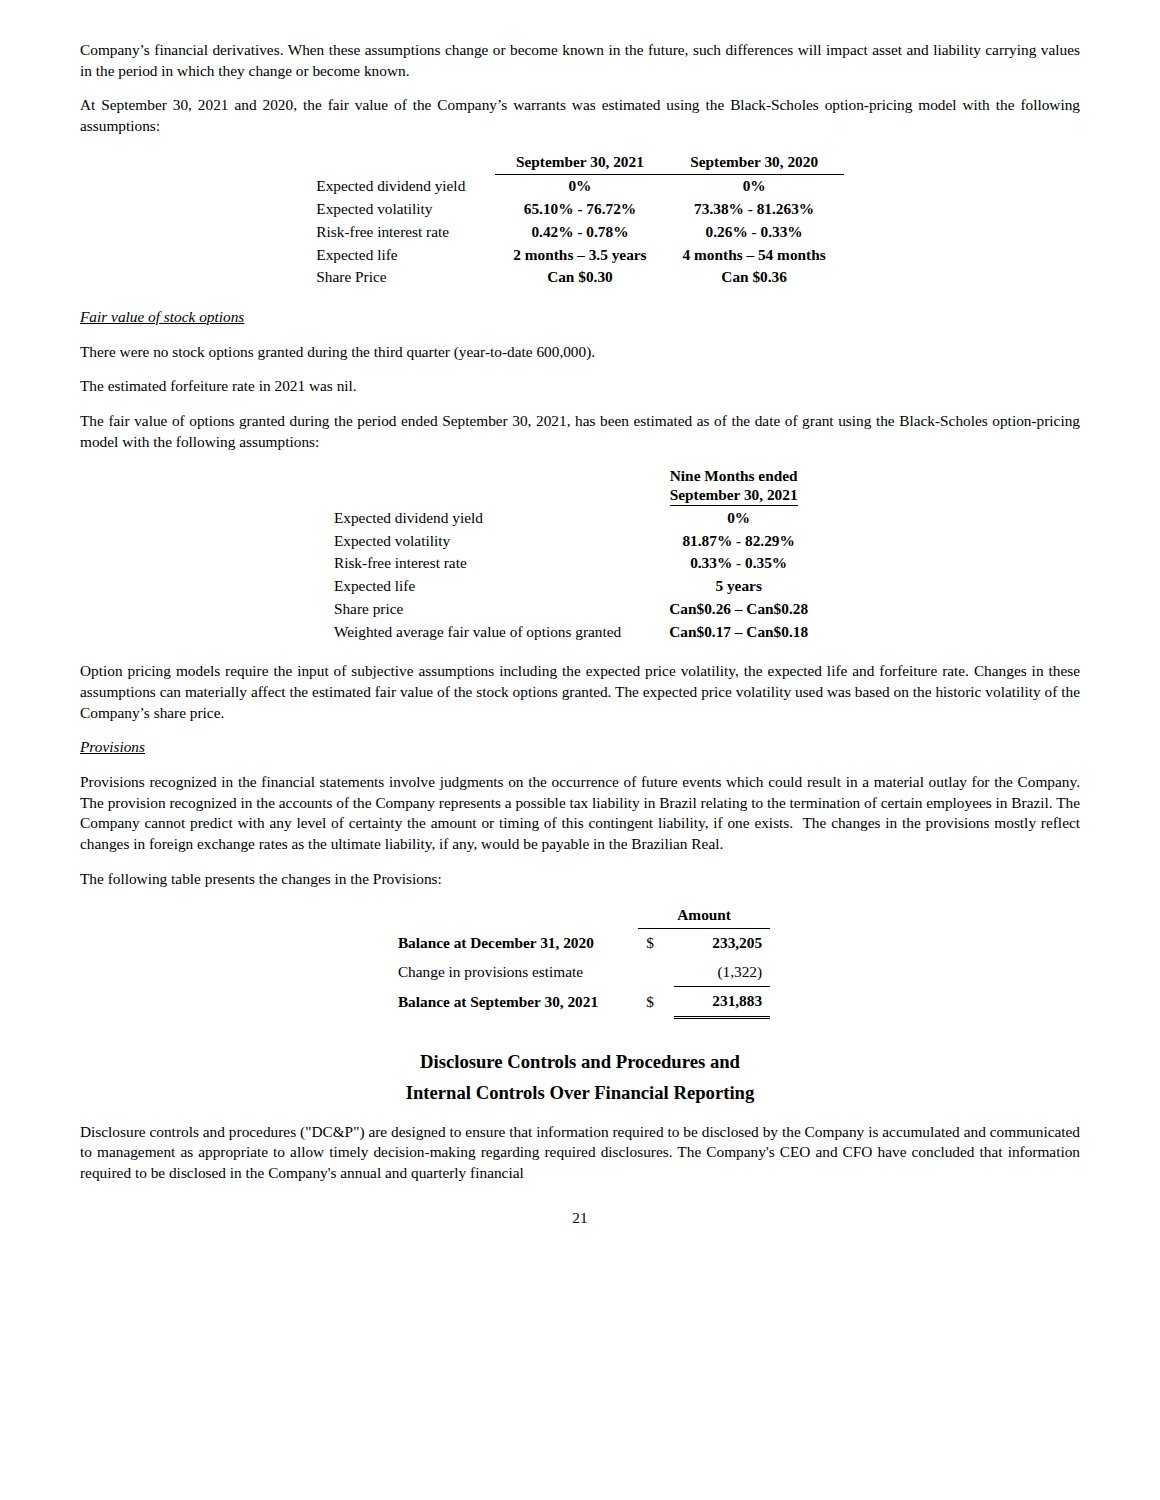Company’s financial derivatives. When these assumptions change or become known in the future, such differences will impact asset and liability carrying values in the period in which they change or become known.
At September 30, 2021 and 2020, the fair value of the Company’s warrants was estimated using the Black-Scholes option-pricing model with the following assumptions:
| | September 30, 2021 | September 30, 2020 |
| --- | --- | --- |
| Expected dividend yield | 0% | 0% |
| Expected volatility | 65.10% - 76.72% | 73.38% - 81.263% |
| Risk-free interest rate | 0.42% - 0.78% | 0.26% - 0.33% |
| Expected life | 2 months – 3.5 years | 4 months – 54 months |
| Share Price | Can $0.30 | Can $0.36 |
Fair value of stock options
There were no stock options granted during the third quarter (year-to-date 600,000).
The estimated forfeiture rate in 2021 was nil.
The fair value of options granted during the period ended September 30, 2021, has been estimated as of the date of grant using the Black-Scholes option-pricing model with the following assumptions:
| | Nine Months ended September 30, 2021 |
| Expected dividend yield | 0% |
| Expected volatility | 81.87% - 82.29% |
| Risk-free interest rate | 0.33% - 0.35% |
| Expected life | 5 years |
| Share price | Can$0.26 – Can$0.28 |
| Weighted average fair value of options granted | Can$0.17 – Can$0.18 |
Option pricing models require the input of subjective assumptions including the expected price volatility, the expected life and forfeiture rate. Changes in these assumptions can materially affect the estimated fair value of the stock options granted. The expected price volatility used was based on the historic volatility of the Company’s share price.
Provisions
Provisions recognized in the financial statements involve judgments on the occurrence of future events which could result in a material outlay for the Company. The provision recognized in the accounts of the Company represents a possible tax liability in Brazil relating to the termination of certain employees in Brazil. The Company cannot predict with any level of certainty the amount or timing of this contingent liability, if one exists. The changes in the provisions mostly reflect changes in foreign exchange rates as the ultimate liability, if any, would be payable in the Brazilian Real.
The following table presents the changes in the Provisions:
| | Amount |
| Balance at December 31, 2020 | $ | 233,205 |
| Change in provisions estimate | | (1,322) |
| Balance at September 30, 2021 | $ | 231,883 |
Disclosure Controls and Procedures and
Internal Controls Over Financial Reporting
Disclosure controls and procedures ("DC&P") are designed to ensure that information required to be disclosed by the Company is accumulated and communicated to management as appropriate to allow timely decision-making regarding required disclosures. The Company's CEO and CFO have concluded that information required to be disclosed in the Company's annual and quarterly financial
21